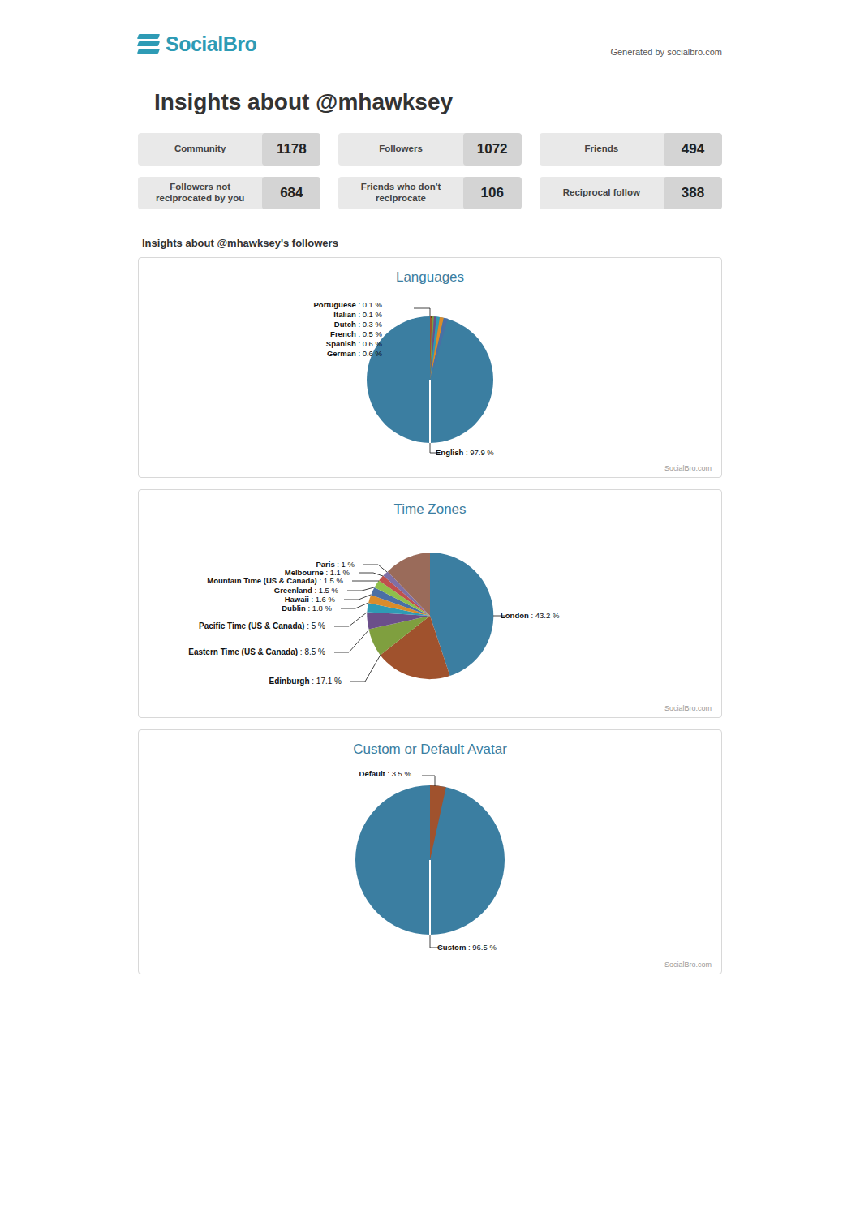SocialBro
Generated by socialbro.com
Insights about @mhawksey
Community
1178
Followers
1072
Friends
494
Followers not
reciprocated by you
684
Friends who don't
reciprocate
106
Reciprocal follow
388
Insights about @mhawksey's followers
Languages
Portuguese : 0.1 %
Italian : 0.1 %
Dutch : 0.3 %
French : 0.5 %
Spanish : 0.6 %
German : 0.6 %
English : 97.9 %
SocialBro.com
Time Zones
Paris : 1 %
Melbourne : 1.1 %
Mountain Time (US & Canada) : 1.5 %
Greenland : 1.5 %
Hawaii : 1.6 %
Dublin : 1.8 %
Pacific Time (US & Canada) : 5 %
Eastern Time (US & Canada) : 8.5 %
Edinburgh : 17.1 %
London : 43.2 %
SocialBro.com
Custom or Default Avatar
Default : 3.5 %
Custom : 96.5 %
SocialBro.com